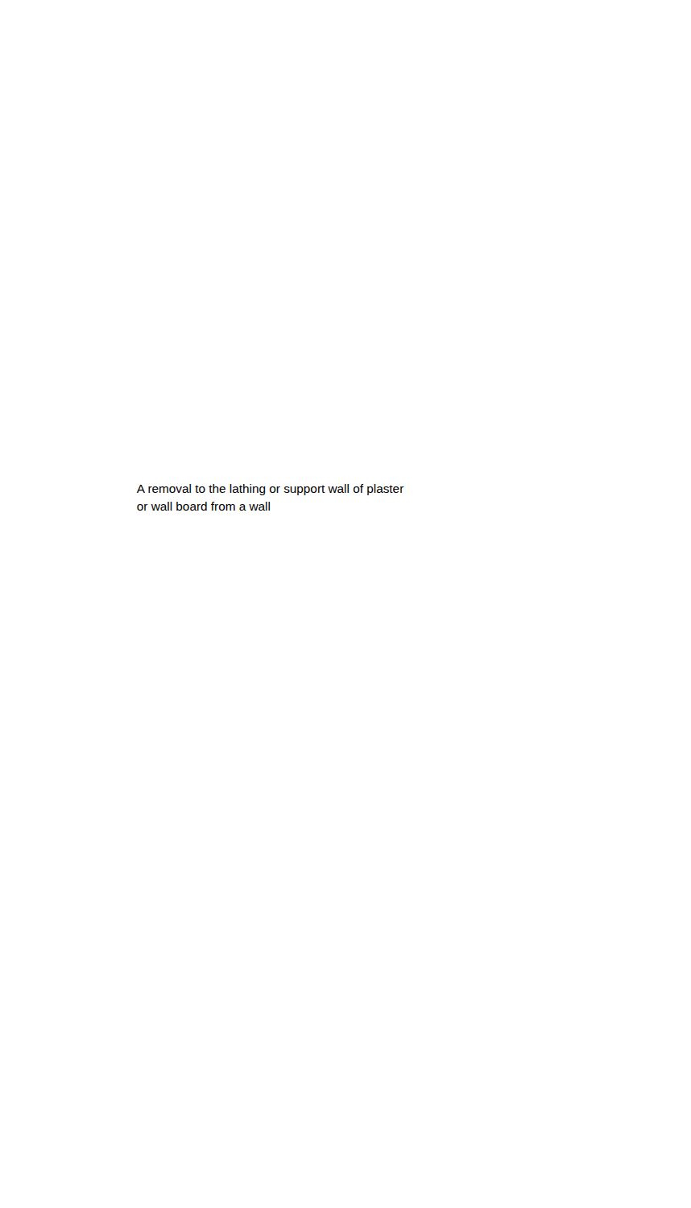A removal to the lathing or support wall of plaster or wall board from a wall